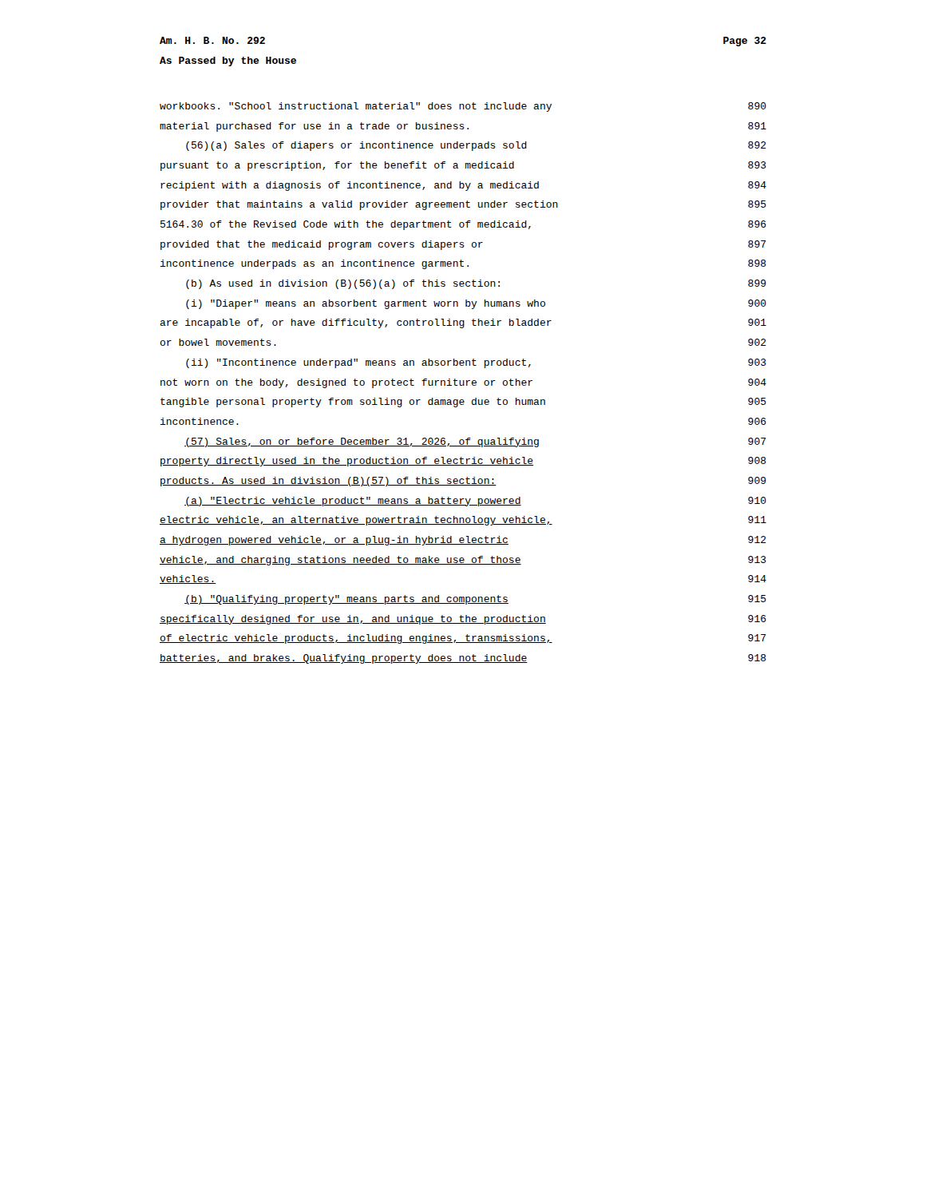Am. H. B. No. 292 As Passed by the House
Page 32
workbooks. "School instructional material" does not include any 890
material purchased for use in a trade or business. 891
(56)(a) Sales of diapers or incontinence underpads sold 892
pursuant to a prescription, for the benefit of a medicaid 893
recipient with a diagnosis of incontinence, and by a medicaid 894
provider that maintains a valid provider agreement under section 895
5164.30 of the Revised Code with the department of medicaid, 896
provided that the medicaid program covers diapers or 897
incontinence underpads as an incontinence garment. 898
(b) As used in division (B)(56)(a) of this section: 899
(i) "Diaper" means an absorbent garment worn by humans who 900
are incapable of, or have difficulty, controlling their bladder 901
or bowel movements. 902
(ii) "Incontinence underpad" means an absorbent product, 903
not worn on the body, designed to protect furniture or other 904
tangible personal property from soiling or damage due to human 905
incontinence. 906
(57) Sales, on or before December 31, 2026, of qualifying 907
property directly used in the production of electric vehicle 908
products. As used in division (B)(57) of this section: 909
(a) "Electric vehicle product" means a battery powered 910
electric vehicle, an alternative powertrain technology vehicle, 911
a hydrogen powered vehicle, or a plug-in hybrid electric 912
vehicle, and charging stations needed to make use of those 913
vehicles. 914
(b) "Qualifying property" means parts and components 915
specifically designed for use in, and unique to the production 916
of electric vehicle products, including engines, transmissions, 917
batteries, and brakes. Qualifying property does not include 918